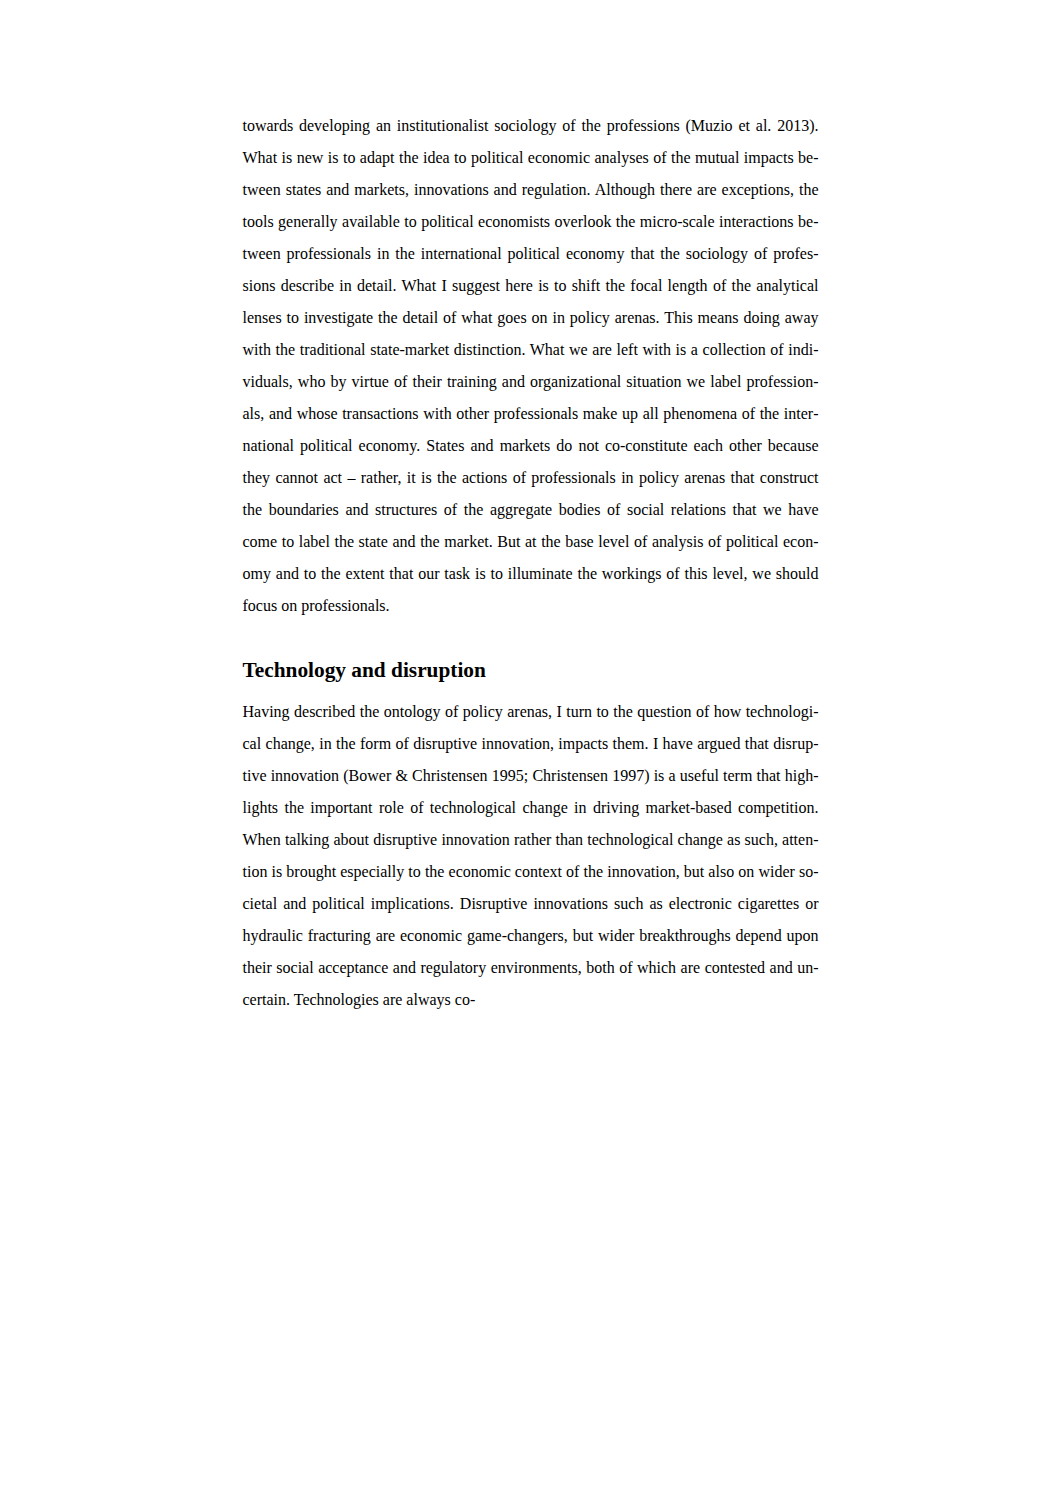towards developing an institutionalist sociology of the professions (Muzio et al. 2013). What is new is to adapt the idea to political economic analyses of the mutual impacts between states and markets, innovations and regulation. Although there are exceptions, the tools generally available to political economists overlook the micro-scale interactions between professionals in the international political economy that the sociology of professions describe in detail. What I suggest here is to shift the focal length of the analytical lenses to investigate the detail of what goes on in policy arenas. This means doing away with the traditional state-market distinction. What we are left with is a collection of individuals, who by virtue of their training and organizational situation we label professionals, and whose transactions with other professionals make up all phenomena of the international political economy. States and markets do not co-constitute each other because they cannot act – rather, it is the actions of professionals in policy arenas that construct the boundaries and structures of the aggregate bodies of social relations that we have come to label the state and the market. But at the base level of analysis of political economy and to the extent that our task is to illuminate the workings of this level, we should focus on professionals.
Technology and disruption
Having described the ontology of policy arenas, I turn to the question of how technological change, in the form of disruptive innovation, impacts them. I have argued that disruptive innovation (Bower & Christensen 1995; Christensen 1997) is a useful term that highlights the important role of technological change in driving market-based competition. When talking about disruptive innovation rather than technological change as such, attention is brought especially to the economic context of the innovation, but also on wider societal and political implications. Disruptive innovations such as electronic cigarettes or hydraulic fracturing are economic game-changers, but wider breakthroughs depend upon their social acceptance and regulatory environments, both of which are contested and uncertain. Technologies are always co-